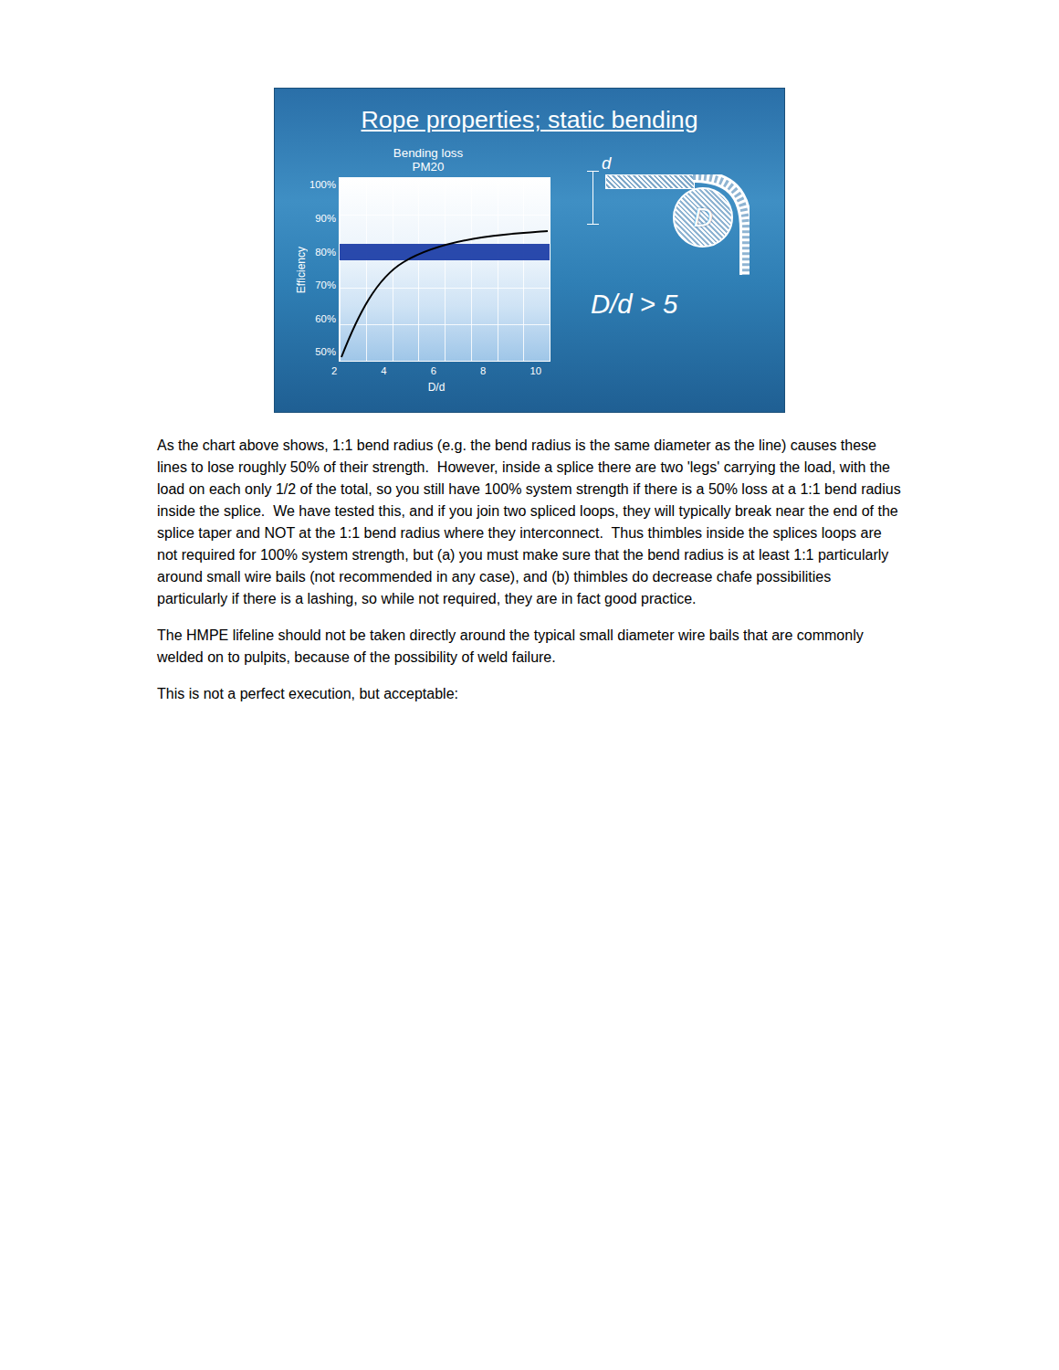Rope properties; static bending
Bending loss
PM20
Efficiency
100%
90%
80%
70%
60%
50%
246810
D/d
d
D
D/d > 5
As the chart above shows, 1:1 bend radius (e.g. the bend radius is the same diameter as the line) causes these lines to lose roughly 50% of their strength. However, inside a splice there are two 'legs' carrying the load, with the load on each only 1/2 of the total, so you still have 100% system strength if there is a 50% loss at a 1:1 bend radius inside the splice. We have tested this, and if you join two spliced loops, they will typically break near the end of the splice taper and NOT at the 1:1 bend radius where they interconnect. Thus thimbles inside the splices loops are not required for 100% system strength, but (a) you must make sure that the bend radius is at least 1:1 particularly around small wire bails (not recommended in any case), and (b) thimbles do decrease chafe possibilities particularly if there is a lashing, so while not required, they are in fact good practice.
The HMPE lifeline should not be taken directly around the typical small diameter wire bails that are commonly welded on to pulpits, because of the possibility of weld failure.
This is not a perfect execution, but acceptable: